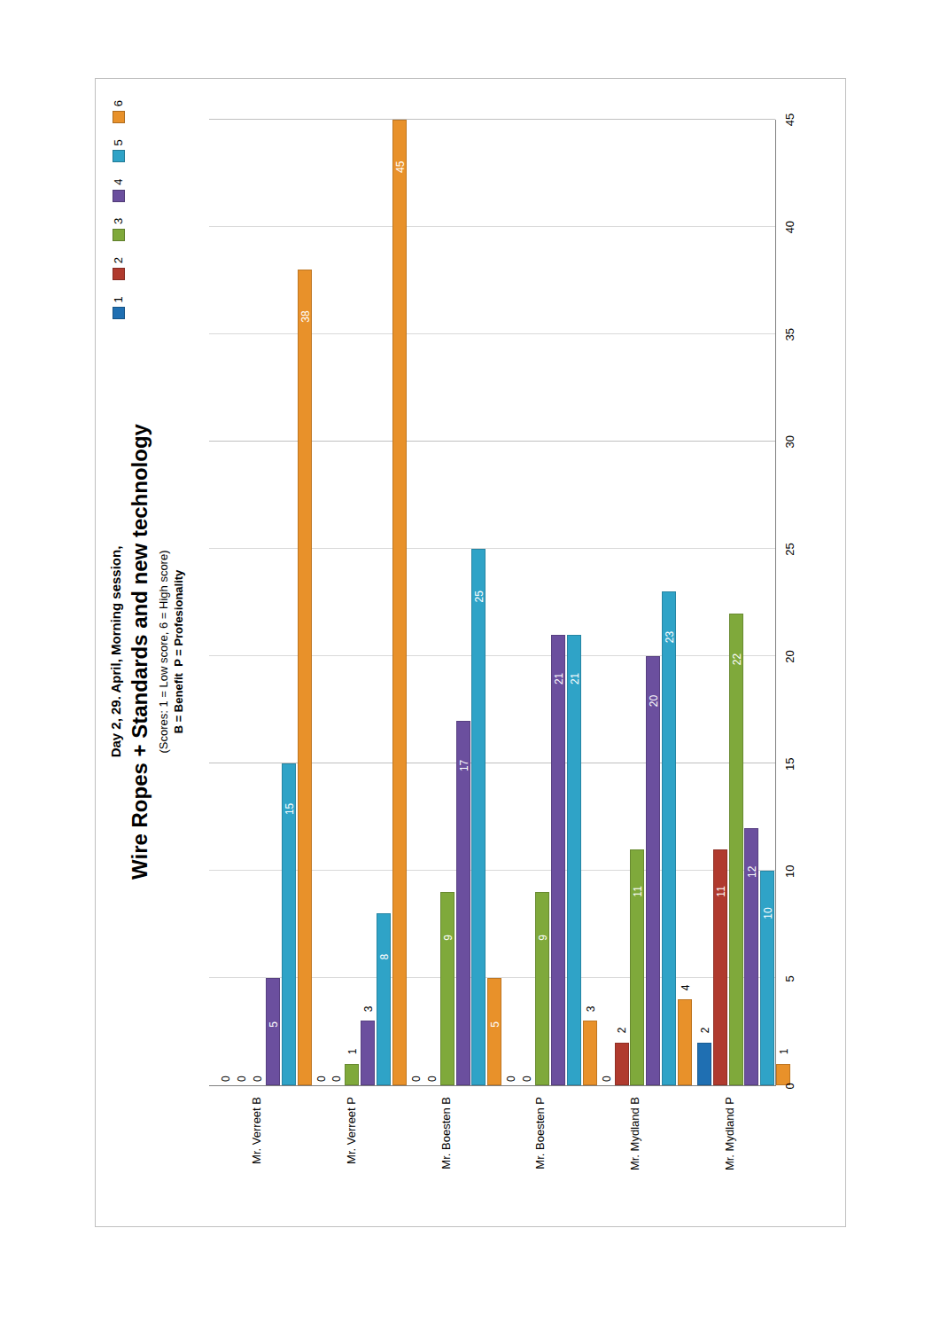Day 2, 29. April, Morning session,
Wire Ropes + Standards and new technology
(Scores: 1 = Low score, 6 = High score)
B = Benefit P = Profesionality
1
2
3
4
5
6
Mr. Verreet B
Mr. Verreet P
Mr. Boesten B
Mr. Boesten P
Mr. Mydland B
Mr. Mydland P
0
0
0
5
15
38
0
0
1
3
8
45
0
0
9
17
25
5
0
0
9
21
21
3
0
2
11
20
23
4
2
11
22
12
10
1
0 5 10 15 20 25 30 35 40 45